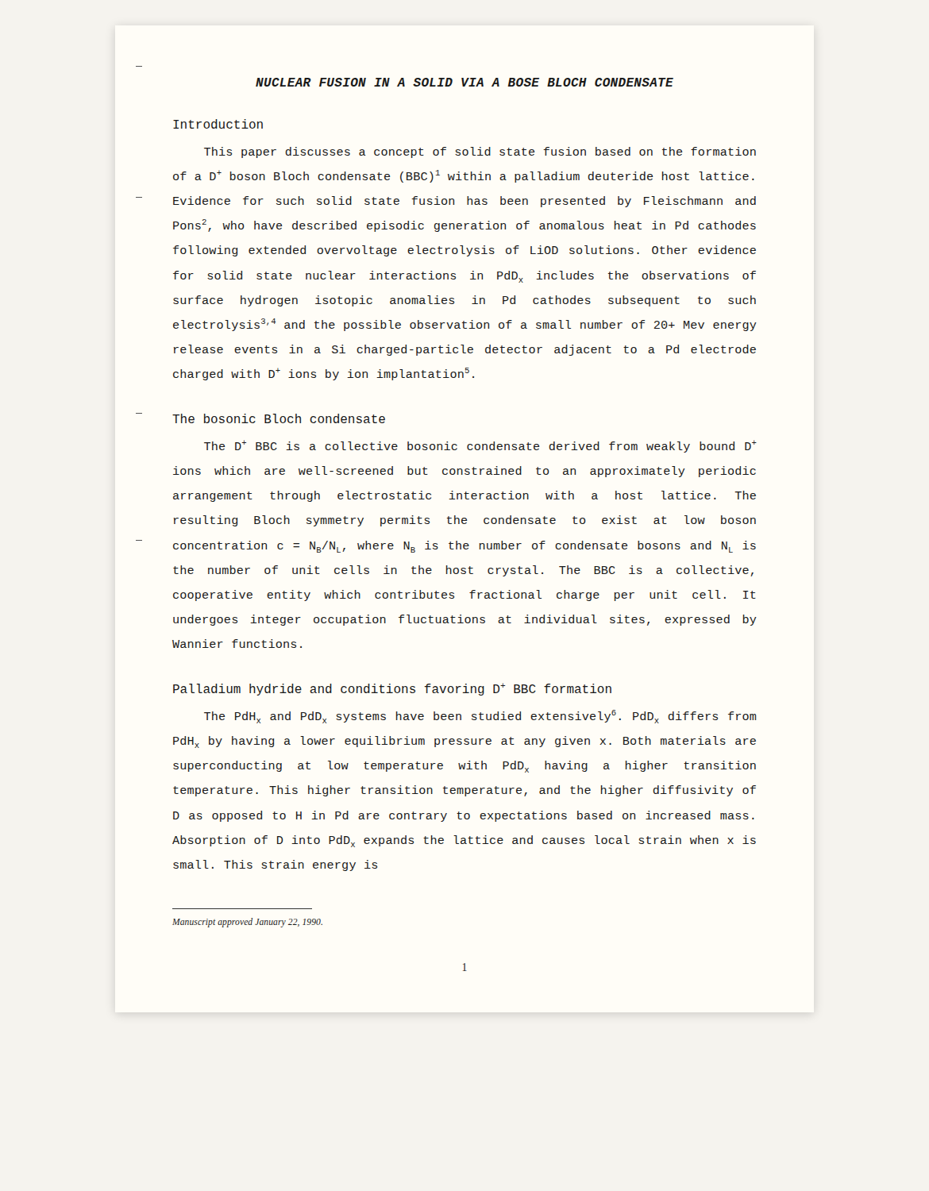NUCLEAR FUSION IN A SOLID VIA A BOSE BLOCH CONDENSATE
Introduction
This paper discusses a concept of solid state fusion based on the formation of a D+ boson Bloch condensate (BBC)1 within a palladium deuteride host lattice. Evidence for such solid state fusion has been presented by Fleischmann and Pons2, who have described episodic generation of anomalous heat in Pd cathodes following extended overvoltage electrolysis of LiOD solutions. Other evidence for solid state nuclear interactions in PdDx includes the observations of surface hydrogen isotopic anomalies in Pd cathodes subsequent to such electrolysis3,4 and the possible observation of a small number of 20+ Mev energy release events in a Si charged-particle detector adjacent to a Pd electrode charged with D+ ions by ion implantation5.
The bosonic Bloch condensate
The D+ BBC is a collective bosonic condensate derived from weakly bound D+ ions which are well-screened but constrained to an approximately periodic arrangement through electrostatic interaction with a host lattice. The resulting Bloch symmetry permits the condensate to exist at low boson concentration c = NB/NL, where NB is the number of condensate bosons and NL is the number of unit cells in the host crystal. The BBC is a collective, cooperative entity which contributes fractional charge per unit cell. It undergoes integer occupation fluctuations at individual sites, expressed by Wannier functions.
Palladium hydride and conditions favoring D+ BBC formation
The PdHx and PdDx systems have been studied extensively6. PdDx differs from PdHx by having a lower equilibrium pressure at any given x. Both materials are superconducting at low temperature with PdDx having a higher transition temperature. This higher transition temperature, and the higher diffusivity of D as opposed to H in Pd are contrary to expectations based on increased mass. Absorption of D into PdDx expands the lattice and causes local strain when x is small. This strain energy is
Manuscript approved January 22, 1990.
1